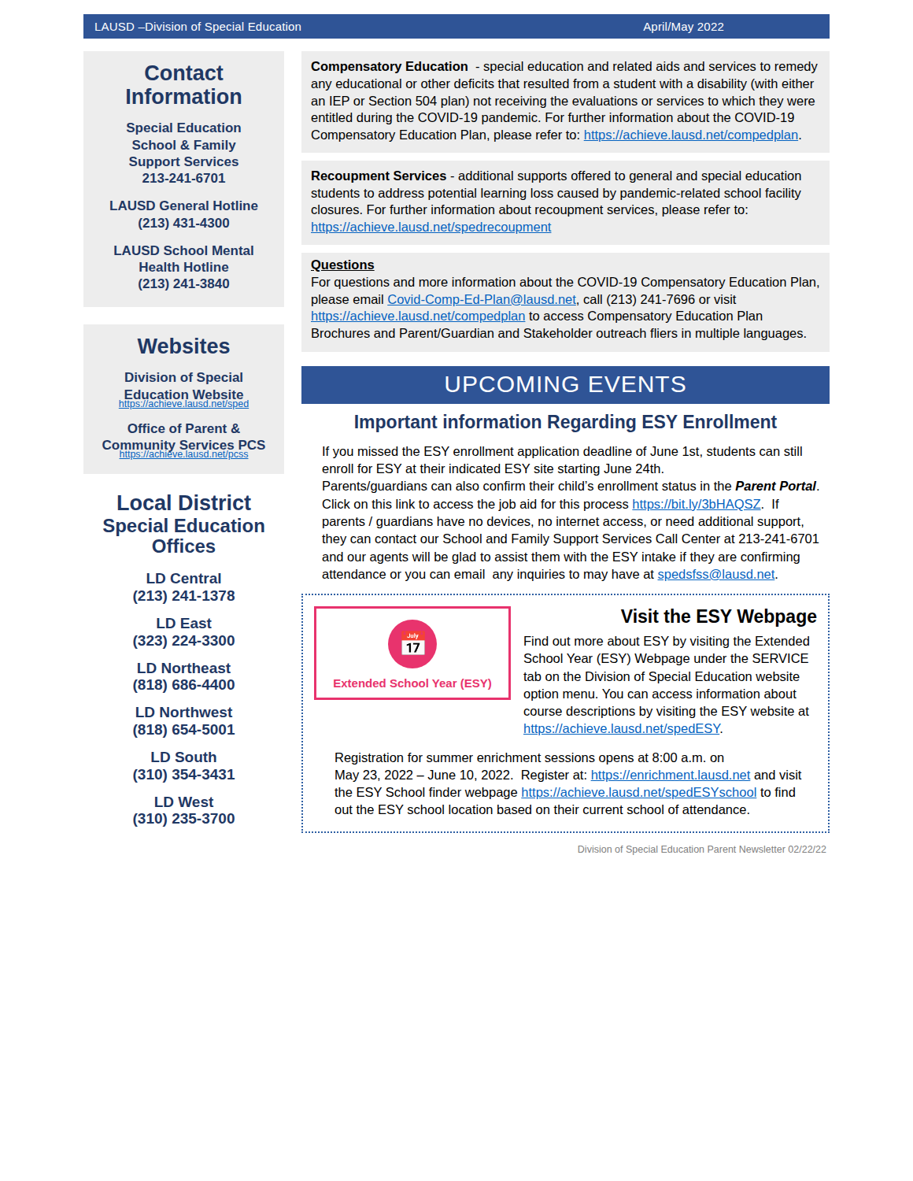LAUSD –Division of Special Education April/May 2022
Contact
Information
Special Education
School & Family
Support Services
213-241-6701
LAUSD General Hotline
(213) 431-4300
LAUSD School Mental
Health Hotline
(213) 241-3840
Websites
Division of Special
Education Website
https://achieve.lausd.net/sped
Office of Parent &
Community Services PCS
https://achieve.lausd.net/pcss
Local District
Special Education
Offices
LD Central
(213) 241-1378
LD East
(323) 224-3300
LD Northeast
(818) 686-4400
LD Northwest
(818) 654-5001
LD South
(310) 354-3431
LD West
(310) 235-3700
Compensatory Education - special education and related aids and services to remedy any educational or other deficits that resulted from a student with a disability (with either an IEP or Section 504 plan) not receiving the evaluations or services to which they were entitled during the COVID-19 pandemic. For further information about the COVID-19 Compensatory Education Plan, please refer to: https://achieve.lausd.net/compedplan.
Recoupment Services - additional supports offered to general and special education students to address potential learning loss caused by pandemic-related school facility closures. For further information about recoupment services, please refer to: https://achieve.lausd.net/spedrecoupment
Questions
For questions and more information about the COVID-19 Compensatory Education Plan, please email Covid-Comp-Ed-Plan@lausd.net, call (213) 241-7696 or visit https://achieve.lausd.net/compedplan to access Compensatory Education Plan Brochures and Parent/Guardian and Stakeholder outreach fliers in multiple languages.
UPCOMING EVENTS
Important information Regarding ESY Enrollment
If you missed the ESY enrollment application deadline of June 1st, students can still enroll for ESY at their indicated ESY site starting June 24th.
Parents/guardians can also confirm their child’s enrollment status in the Parent Portal. Click on this link to access the job aid for this process https://bit.ly/3bHAQSZ. If parents / guardians have no devices, no internet access, or need additional support, they can contact our School and Family Support Services Call Center at 213-241-6701 and our agents will be glad to assist them with the ESY intake if they are confirming attendance or you can email any inquiries to may have at spedsfss@lausd.net.
📅
Extended School Year (ESY)
Visit the ESY Webpage
Find out more about ESY by visiting the Extended School Year (ESY) Webpage under the SERVICE tab on the Division of Special Education website option menu. You can access information about course descriptions by visiting the ESY website at https://achieve.lausd.net/spedESY.
Registration for summer enrichment sessions opens at 8:00 a.m. on
May 23, 2022 – June 10, 2022. Register at: https://enrichment.lausd.net and visit the ESY School finder webpage https://achieve.lausd.net/spedESYschool to find out the ESY school location based on their current school of attendance.
Division of Special Education Parent Newsletter 02/22/22